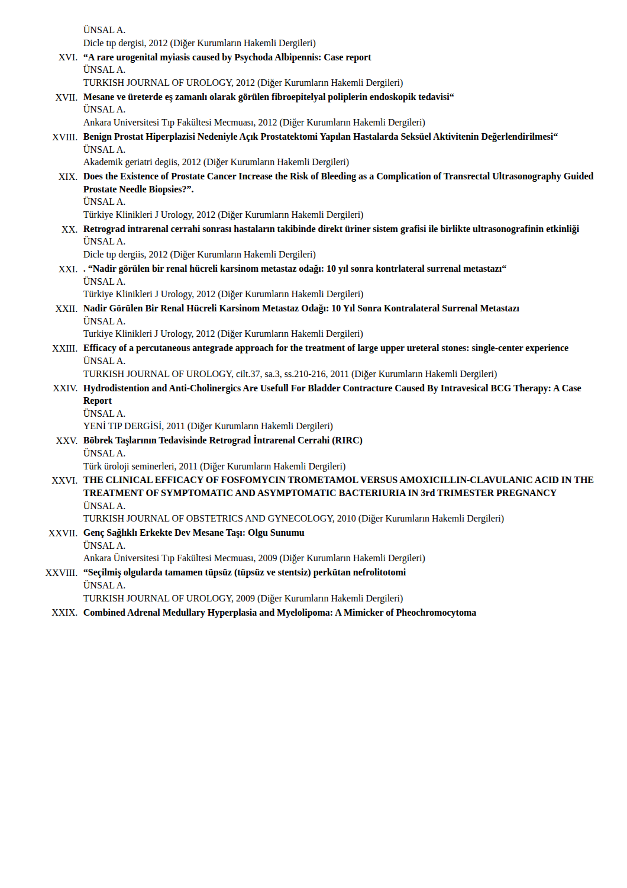ÜNSAL A. Dicle tıp dergisi, 2012 (Diğer Kurumların Hakemli Dergileri)
XVI. “A rare urogenital myiasis caused by Psychoda Albipennis: Case report ÜNSAL A. TURKISH JOURNAL OF UROLOGY, 2012 (Diğer Kurumların Hakemli Dergileri)
XVII. Mesane ve üreterde eş zamanlı olarak görülen fibroepitelyal poliplerin endoskopik tedavisi“ ÜNSAL A. Ankara Universitesi Tıp Fakültesi Mecmuası, 2012 (Diğer Kurumların Hakemli Dergileri)
XVIII. Benign Prostat Hiperplazisi Nedeniyle Açık Prostatektomi Yapılan Hastalarda Seksüel Aktivitenin Değerlendirilmesi“ ÜNSAL A. Akademik geriatri degiis, 2012 (Diğer Kurumların Hakemli Dergileri)
XIX. Does the Existence of Prostate Cancer Increase the Risk of Bleeding as a Complication of Transrectal Ultrasonography Guided Prostate Needle Biopsies?”. ÜNSAL A. Türkiye Klinikleri J Urology, 2012 (Diğer Kurumların Hakemli Dergileri)
XX. Retrograd intrarenal cerrahi sonrası hastaların takibinde direkt üriner sistem grafisi ile birlikte ultrasonografinin etkinliği ÜNSAL A. Dicle tıp dergiis, 2012 (Diğer Kurumların Hakemli Dergileri)
XXI. . “Nadir görülen bir renal hücreli karsinom metastaz odağı: 10 yıl sonra kontrlateral surrenal metastazı“ ÜNSAL A. Türkiye Klinikleri J Urology, 2012 (Diğer Kurumların Hakemli Dergileri)
XXII. Nadir Görülen Bir Renal Hücreli Karsinom Metastaz Odağı: 10 Yıl Sonra Kontralateral Surrenal Metastazı ÜNSAL A. Turkiye Klinikleri J Urology, 2012 (Diğer Kurumların Hakemli Dergileri)
XXIII. Efficacy of a percutaneous antegrade approach for the treatment of large upper ureteral stones: single-center experience ÜNSAL A. TURKISH JOURNAL OF UROLOGY, cilt.37, sa.3, ss.210-216, 2011 (Diğer Kurumların Hakemli Dergileri)
XXIV. Hydrodistention and Anti-Cholinergics Are Usefull For Bladder Contracture Caused By Intravesical BCG Therapy: A Case Report ÜNSAL A. YENİ TIP DERGİSİ, 2011 (Diğer Kurumların Hakemli Dergileri)
XXV. Böbrek Taşlarının Tedavisinde Retrograd İntrarenal Cerrahi (RIRC) ÜNSAL A. Türk üroloji seminerleri, 2011 (Diğer Kurumların Hakemli Dergileri)
XXVI. THE CLINICAL EFFICACY OF FOSFOMYCIN TROMETAMOL VERSUS AMOXICILLIN-CLAVULANIC ACID IN THE TREATMENT OF SYMPTOMATIC AND ASYMPTOMATIC BACTERIURIA IN 3rd TRIMESTER PREGNANCY ÜNSAL A. TURKISH JOURNAL OF OBSTETRICS AND GYNECOLOGY, 2010 (Diğer Kurumların Hakemli Dergileri)
XXVII. Genç Sağlıklı Erkekte Dev Mesane Taşı: Olgu Sunumu ÜNSAL A. Ankara Üniversitesi Tıp Fakültesi Mecmuası, 2009 (Diğer Kurumların Hakemli Dergileri)
XXVIII. “Seçilmiş olgularda tamamen tüpsüz (tüpsüz ve stentsiz) perkütan nefrolitotomi ÜNSAL A. TURKISH JOURNAL OF UROLOGY, 2009 (Diğer Kurumların Hakemli Dergileri)
XXIX. Combined Adrenal Medullary Hyperplasia and Myelolipoma: A Mimicker of Pheochromocytoma